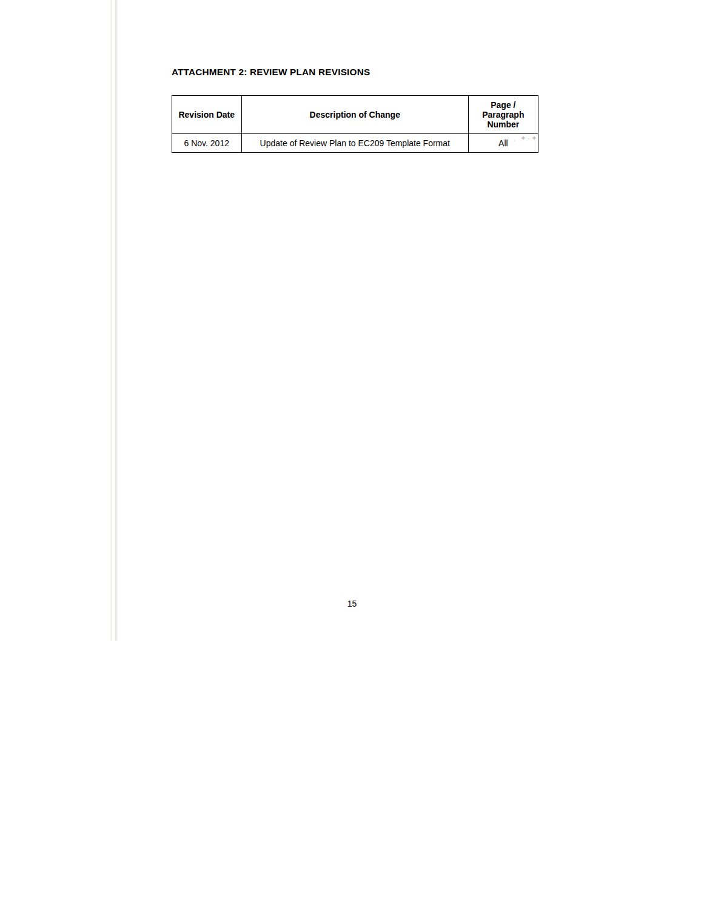Attachment 2: Review Plan Revisions
| Revision Date | Description of Change | Page / Paragraph Number |
| --- | --- | --- |
| 6 Nov. 2012 | Update of Review Plan to EC209 Template Format | All |
. ✦·✦
15